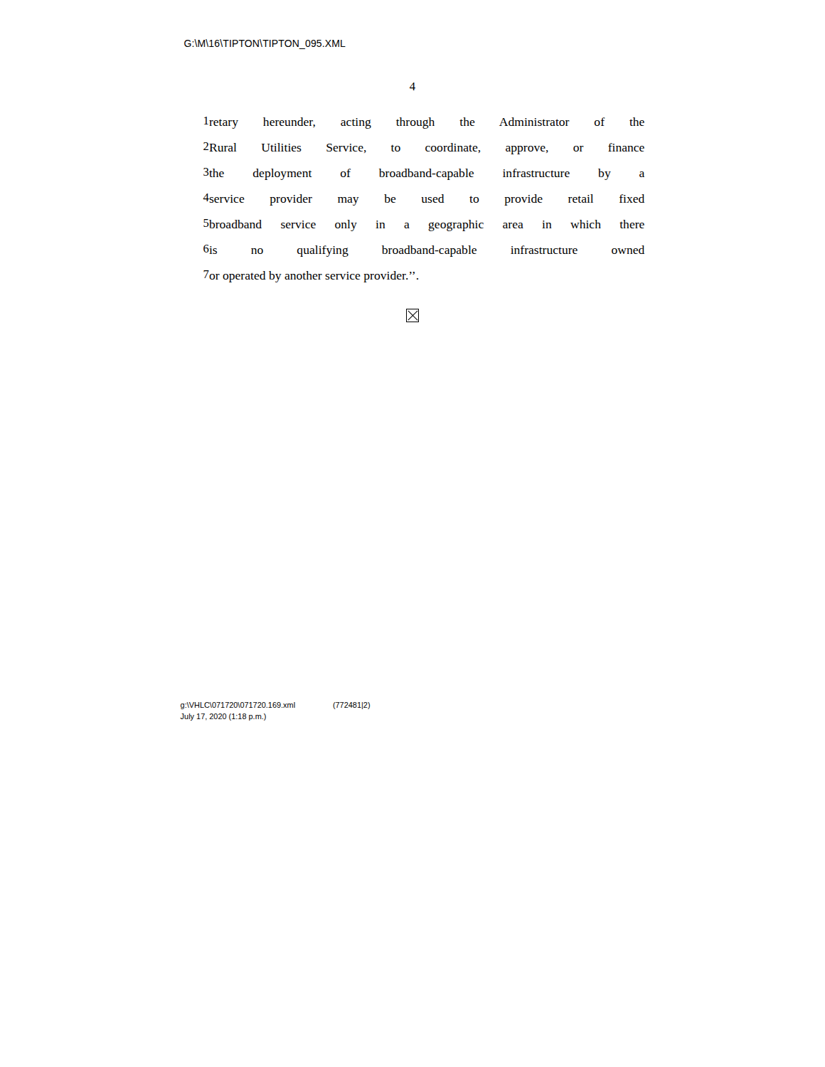G:\M\16\TIPTON\TIPTON_095.XML
4
| 1 | retary hereunder, acting through the Administrator of the |
| 2 | Rural Utilities Service, to coordinate, approve, or finance |
| 3 | the deployment of broadband-capable infrastructure by a |
| 4 | service provider may be used to provide retail fixed |
| 5 | broadband service only in a geographic area in which there |
| 6 | is no qualifying broadband-capable infrastructure owned |
| 7 | or operated by another service provider.’’. |
g:\VHLC\071720\071720.169.xml(772481|2)
July 17, 2020 (1:18 p.m.)